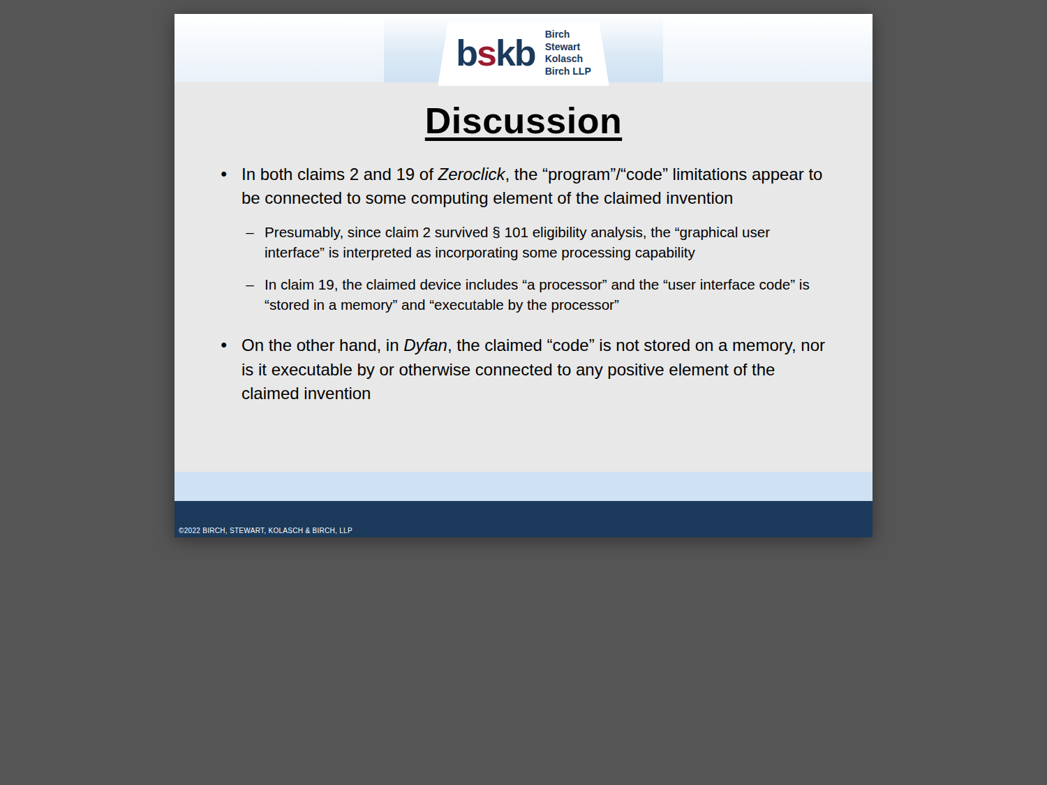bskb
Birch
Stewart
Kolasch
Birch LLP
Discussion
In both claims 2 and 19 of Zeroclick, the “program”/“code” limitations appear to be connected to some computing element of the claimed invention
Presumably, since claim 2 survived § 101 eligibility analysis, the “graphical user interface” is interpreted as incorporating some processing capability
In claim 19, the claimed device includes “a processor” and the “user interface code” is “stored in a memory” and “executable by the processor”
On the other hand, in Dyfan, the claimed “code” is not stored on a memory, nor is it executable by or otherwise connected to any positive element of the claimed invention
©2022 BIRCH, STEWART, KOLASCH & BIRCH, LLP